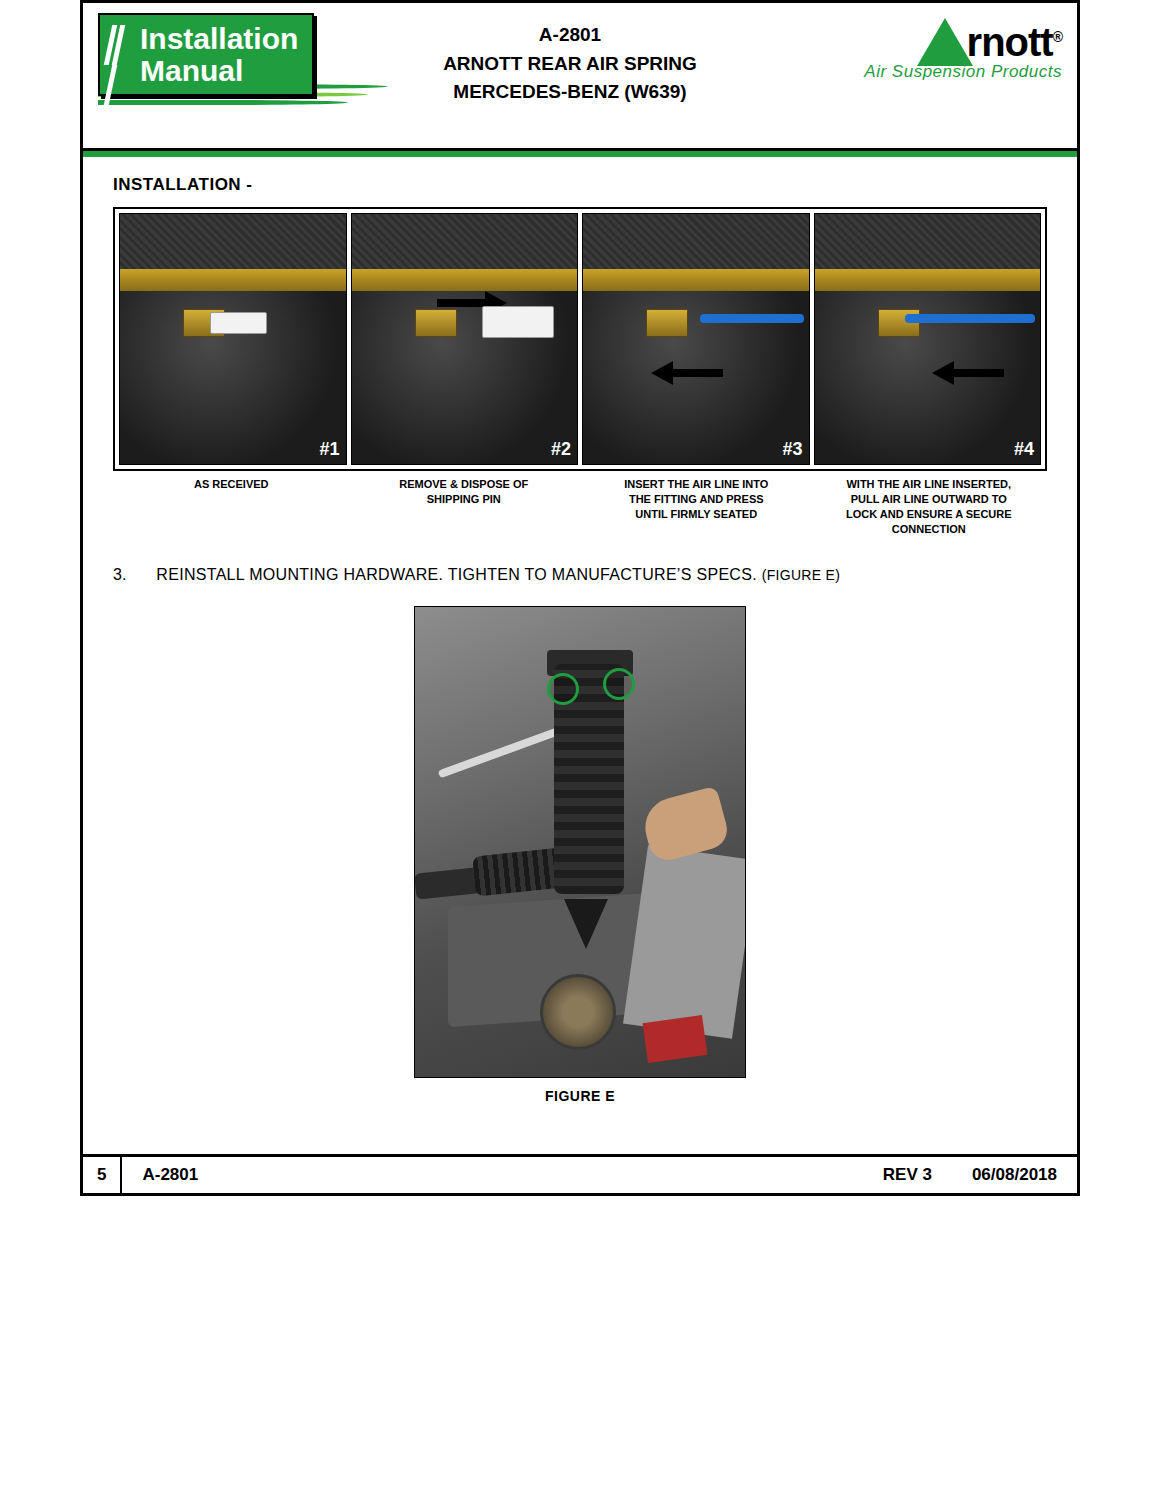Installation
Manual
A-2801
ARNOTT REAR AIR SPRING
MERCEDES-BENZ (W639)
rnott®
Air Suspension Products
INSTALLATION -
#1
#2
#3
#4
AS RECEIVED
REMOVE & DISPOSE OF
SHIPPING PIN
INSERT THE AIR LINE INTO
THE FITTING AND PRESS
UNTIL FIRMLY SEATED
WITH THE AIR LINE INSERTED,
PULL AIR LINE OUTWARD TO
LOCK AND ENSURE A SECURE
CONNECTION
3.
REINSTALL MOUNTING HARDWARE. TIGHTEN TO MANUFACTURE’S SPECS. (FIGURE E)
FIGURE E
5
A-2801
REV 3
06/08/2018